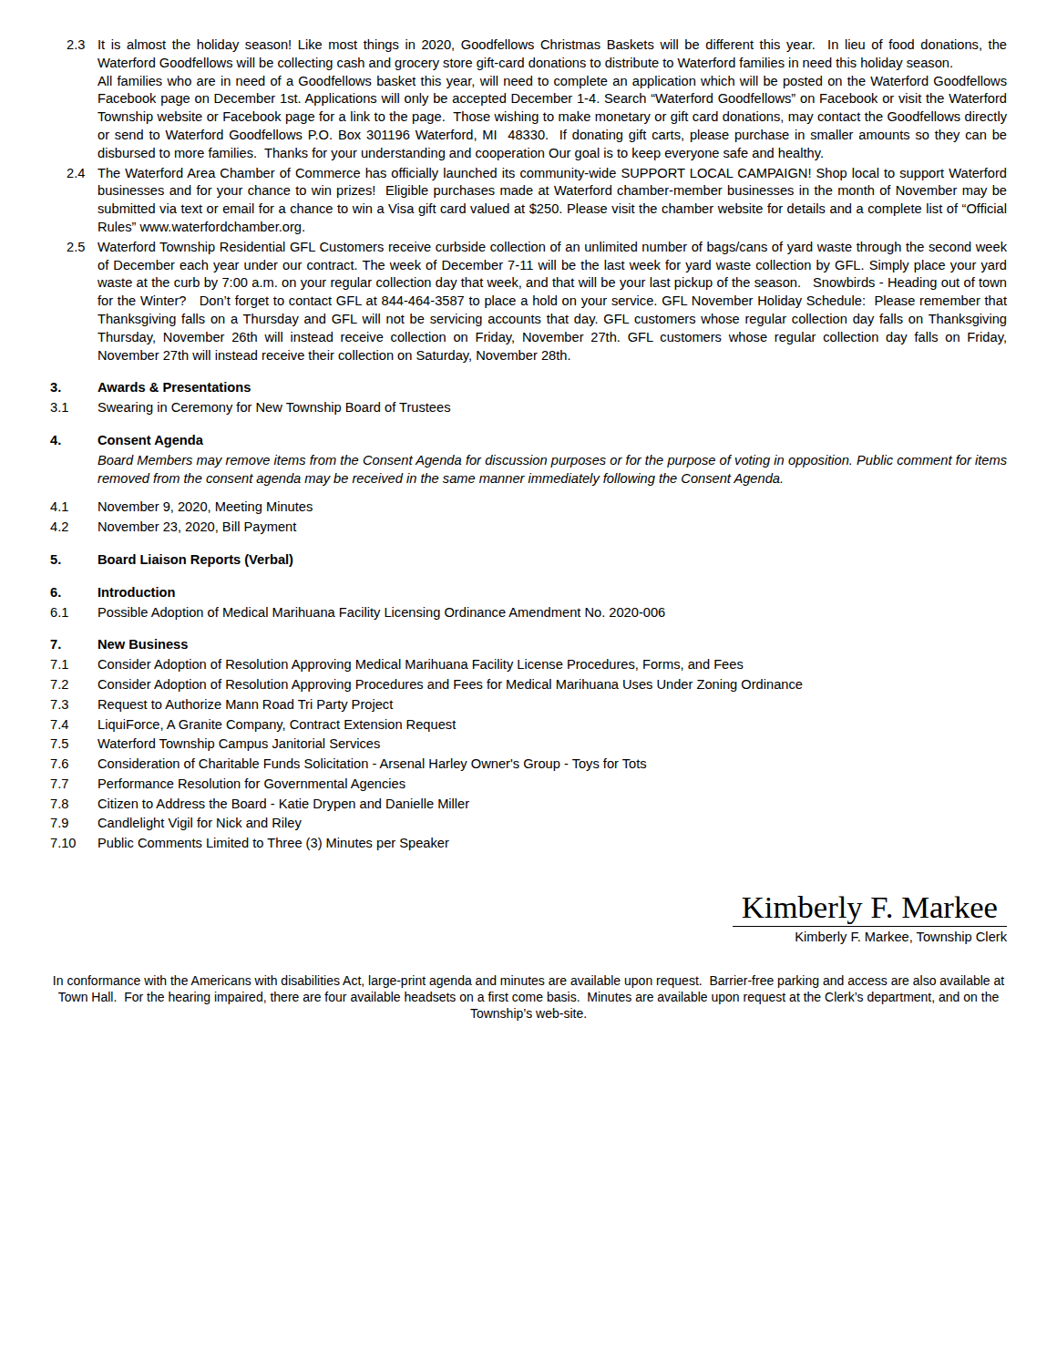2.3
It is almost the holiday season! Like most things in 2020, Goodfellows Christmas Baskets will be different this year. In lieu of food donations, the Waterford Goodfellows will be collecting cash and grocery store gift-card donations to distribute to Waterford families in need this holiday season.
All families who are in need of a Goodfellows basket this year, will need to complete an application which will be posted on the Waterford Goodfellows Facebook page on December 1st. Applications will only be accepted December 1-4. Search “Waterford Goodfellows” on Facebook or visit the Waterford Township website or Facebook page for a link to the page. Those wishing to make monetary or gift card donations, may contact the Goodfellows directly or send to Waterford Goodfellows P.O. Box 301196 Waterford, MI 48330. If donating gift carts, please purchase in smaller amounts so they can be disbursed to more families. Thanks for your understanding and cooperation Our goal is to keep everyone safe and healthy.
2.4
The Waterford Area Chamber of Commerce has officially launched its community-wide SUPPORT LOCAL CAMPAIGN! Shop local to support Waterford businesses and for your chance to win prizes! Eligible purchases made at Waterford chamber-member businesses in the month of November may be submitted via text or email for a chance to win a Visa gift card valued at $250. Please visit the chamber website for details and a complete list of “Official Rules” www.waterfordchamber.org.
2.5
Waterford Township Residential GFL Customers receive curbside collection of an unlimited number of bags/cans of yard waste through the second week of December each year under our contract. The week of December 7-11 will be the last week for yard waste collection by GFL. Simply place your yard waste at the curb by 7:00 a.m. on your regular collection day that week, and that will be your last pickup of the season. Snowbirds - Heading out of town for the Winter? Don’t forget to contact GFL at 844-464-3587 to place a hold on your service. GFL November Holiday Schedule: Please remember that Thanksgiving falls on a Thursday and GFL will not be servicing accounts that day. GFL customers whose regular collection day falls on Thanksgiving Thursday, November 26th will instead receive collection on Friday, November 27th. GFL customers whose regular collection day falls on Friday, November 27th will instead receive their collection on Saturday, November 28th.
3.
Awards & Presentations
3.1
Swearing in Ceremony for New Township Board of Trustees
4.
Consent Agenda
Board Members may remove items from the Consent Agenda for discussion purposes or for the purpose of voting in opposition. Public comment for items removed from the consent agenda may be received in the same manner immediately following the Consent Agenda.
4.1
November 9, 2020, Meeting Minutes
4.2
November 23, 2020, Bill Payment
5.
Board Liaison Reports (Verbal)
6.
Introduction
6.1
Possible Adoption of Medical Marihuana Facility Licensing Ordinance Amendment No. 2020-006
7.
New Business
7.1
Consider Adoption of Resolution Approving Medical Marihuana Facility License Procedures, Forms, and Fees
7.2
Consider Adoption of Resolution Approving Procedures and Fees for Medical Marihuana Uses Under Zoning Ordinance
7.3
Request to Authorize Mann Road Tri Party Project
7.4
LiquiForce, A Granite Company, Contract Extension Request
7.5
Waterford Township Campus Janitorial Services
7.6
Consideration of Charitable Funds Solicitation - Arsenal Harley Owner's Group - Toys for Tots
7.7
Performance Resolution for Governmental Agencies
7.8
Citizen to Address the Board - Katie Drypen and Danielle Miller
7.9
Candlelight Vigil for Nick and Riley
7.10
Public Comments Limited to Three (3) Minutes per Speaker
Kimberly F. Markee
Kimberly F. Markee, Township Clerk
In conformance with the Americans with disabilities Act, large-print agenda and minutes are available upon request. Barrier-free parking and access are also available at Town Hall. For the hearing impaired, there are four available headsets on a first come basis. Minutes are available upon request at the Clerk’s department, and on the Township’s web-site.